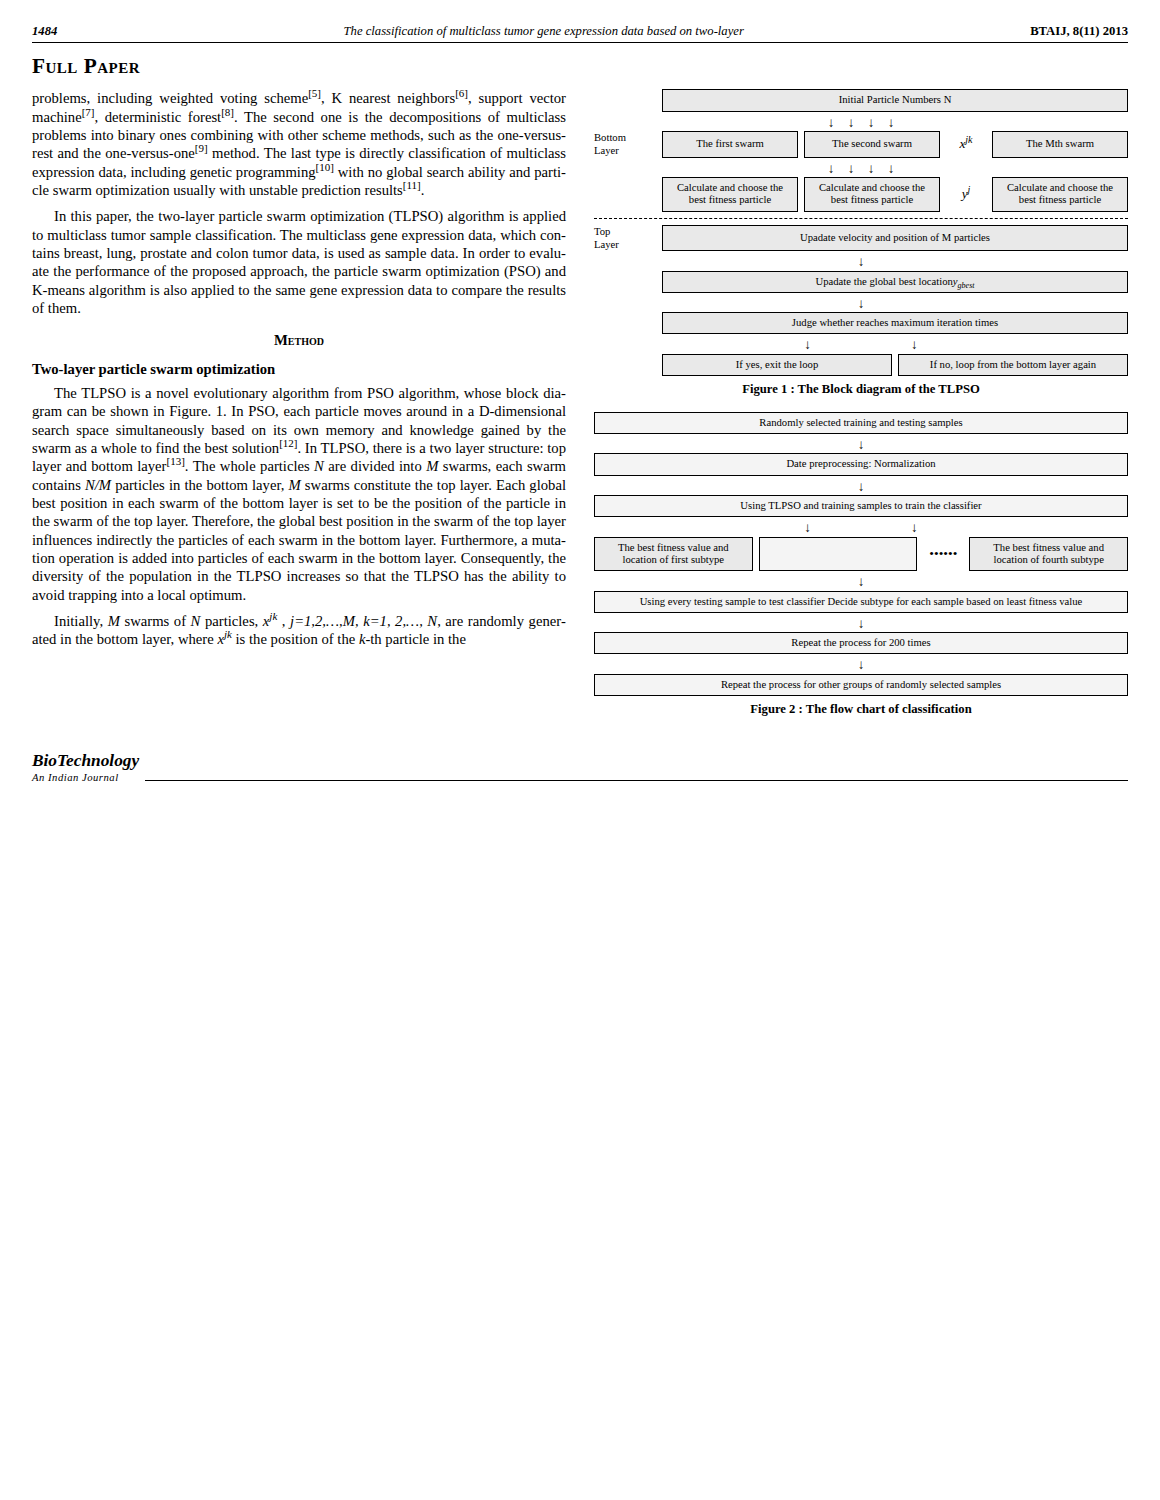1484 The classification of multiclass tumor gene expression data based on two-layer BTAIJ, 8(11) 2013
Full Paper
problems, including weighted voting scheme[5], K nearest neighbors[6], support vector machine[7], deterministic forest[8]. The second one is the decompositions of multiclass problems into binary ones combining with other scheme methods, such as the one-versus-rest and the one-versus-one[9] method. The last type is directly classification of multiclass expression data, including genetic programming[10] with no global search ability and particle swarm optimization usually with unstable prediction results[11].
In this paper, the two-layer particle swarm optimization (TLPSO) algorithm is applied to multiclass tumor sample classification. The multiclass gene expression data, which contains breast, lung, prostate and colon tumor data, is used as sample data. In order to evaluate the performance of the proposed approach, the particle swarm optimization (PSO) and K-means algorithm is also applied to the same gene expression data to compare the results of them.
Method
Two-layer particle swarm optimization
The TLPSO is a novel evolutionary algorithm from PSO algorithm, whose block diagram can be shown in Figure. 1. In PSO, each particle moves around in a D-dimensional search space simultaneously based on its own memory and knowledge gained by the swarm as a whole to find the best solution[12]. In TLPSO, there is a two layer structure: top layer and bottom layer[13]. The whole particles N are divided into M swarms, each swarm contains N/M particles in the bottom layer, M swarms constitute the top layer. Each global best position in each swarm of the bottom layer is set to be the position of the particle in the swarm of the top layer. Therefore, the global best position in the swarm of the top layer influences indirectly the particles of each swarm in the bottom layer. Furthermore, a mutation operation is added into particles of each swarm in the bottom layer. Consequently, the diversity of the population in the TLPSO increases so that the TLPSO has the ability to avoid trapping into a local optimum.
Initially, M swarms of N particles, xjk , j=1,2,…,M, k=1, 2,…, N, are randomly generated in the bottom layer, where xjk is the position of the k-th particle in the
Initial Particle Numbers N
↓ ↓ ↓ ↓
Bottom
Layer
The first swarm
The second swarm
xjk
The Mth swarm
↓ ↓ ↓ ↓
Calculate and choose the best fitness particle
Calculate and choose the best fitness particle
yj
Calculate and choose the best fitness particle
Top
Layer
Upadate velocity and position of M particles
↓
Upadate the global best location ygbest
↓
Judge whether reaches maximum iteration times
↓ ↓
If yes, exit the loop
If no, loop from the bottom layer again
Figure 1 : The Block diagram of the TLPSO
Randomly selected training and testing samples
↓
Date preprocessing: Normalization
↓
Using TLPSO and training samples to train the classifier
↓ ↓
The best fitness value and location of first subtype
••••••
The best fitness value and location of fourth subtype
↓
Using every testing sample to test classifier Decide subtype for each sample based on least fitness value
↓
Repeat the process for 200 times
↓
Repeat the process for other groups of randomly selected samples
Figure 2 : The flow chart of classification
BioTechnologyAn Indian Journal